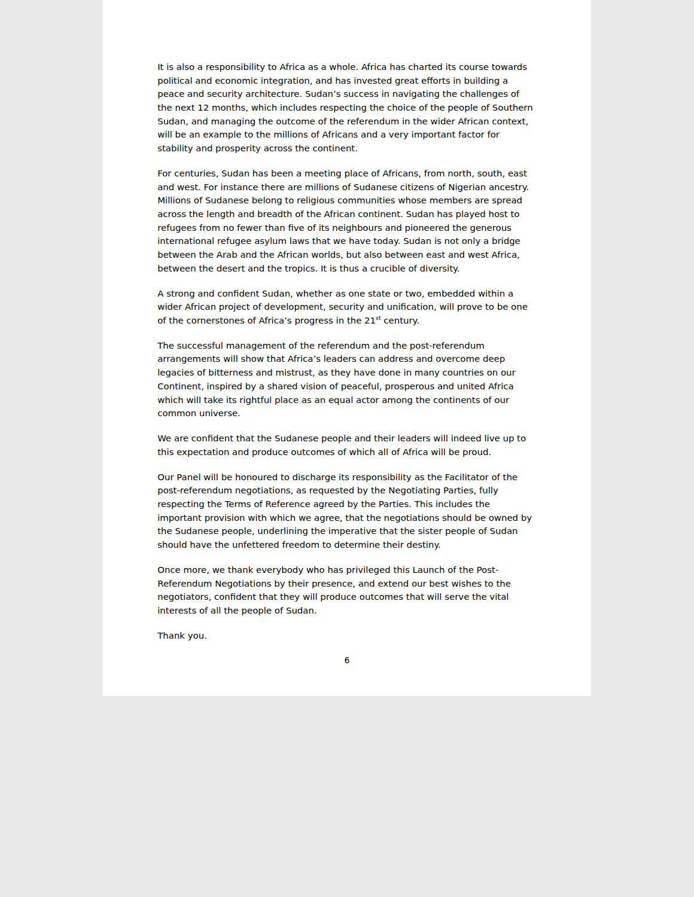It is also a responsibility to Africa as a whole. Africa has charted its course towards political and economic integration, and has invested great efforts in building a peace and security architecture. Sudan’s success in navigating the challenges of the next 12 months, which includes respecting the choice of the people of Southern Sudan, and managing the outcome of the referendum in the wider African context, will be an example to the millions of Africans and a very important factor for stability and prosperity across the continent.
For centuries, Sudan has been a meeting place of Africans, from north, south, east and west. For instance there are millions of Sudanese citizens of Nigerian ancestry. Millions of Sudanese belong to religious communities whose members are spread across the length and breadth of the African continent. Sudan has played host to refugees from no fewer than five of its neighbours and pioneered the generous international refugee asylum laws that we have today. Sudan is not only a bridge between the Arab and the African worlds, but also between east and west Africa, between the desert and the tropics. It is thus a crucible of diversity.
A strong and confident Sudan, whether as one state or two, embedded within a wider African project of development, security and unification, will prove to be one of the cornerstones of Africa’s progress in the 21st century.
The successful management of the referendum and the post-referendum arrangements will show that Africa’s leaders can address and overcome deep legacies of bitterness and mistrust, as they have done in many countries on our Continent, inspired by a shared vision of peaceful, prosperous and united Africa which will take its rightful place as an equal actor among the continents of our common universe.
We are confident that the Sudanese people and their leaders will indeed live up to this expectation and produce outcomes of which all of Africa will be proud.
Our Panel will be honoured to discharge its responsibility as the Facilitator of the post-referendum negotiations, as requested by the Negotiating Parties, fully respecting the Terms of Reference agreed by the Parties. This includes the important provision with which we agree, that the negotiations should be owned by the Sudanese people, underlining the imperative that the sister people of Sudan should have the unfettered freedom to determine their destiny.
Once more, we thank everybody who has privileged this Launch of the Post-Referendum Negotiations by their presence, and extend our best wishes to the negotiators, confident that they will produce outcomes that will serve the vital interests of all the people of Sudan.
Thank you.
6